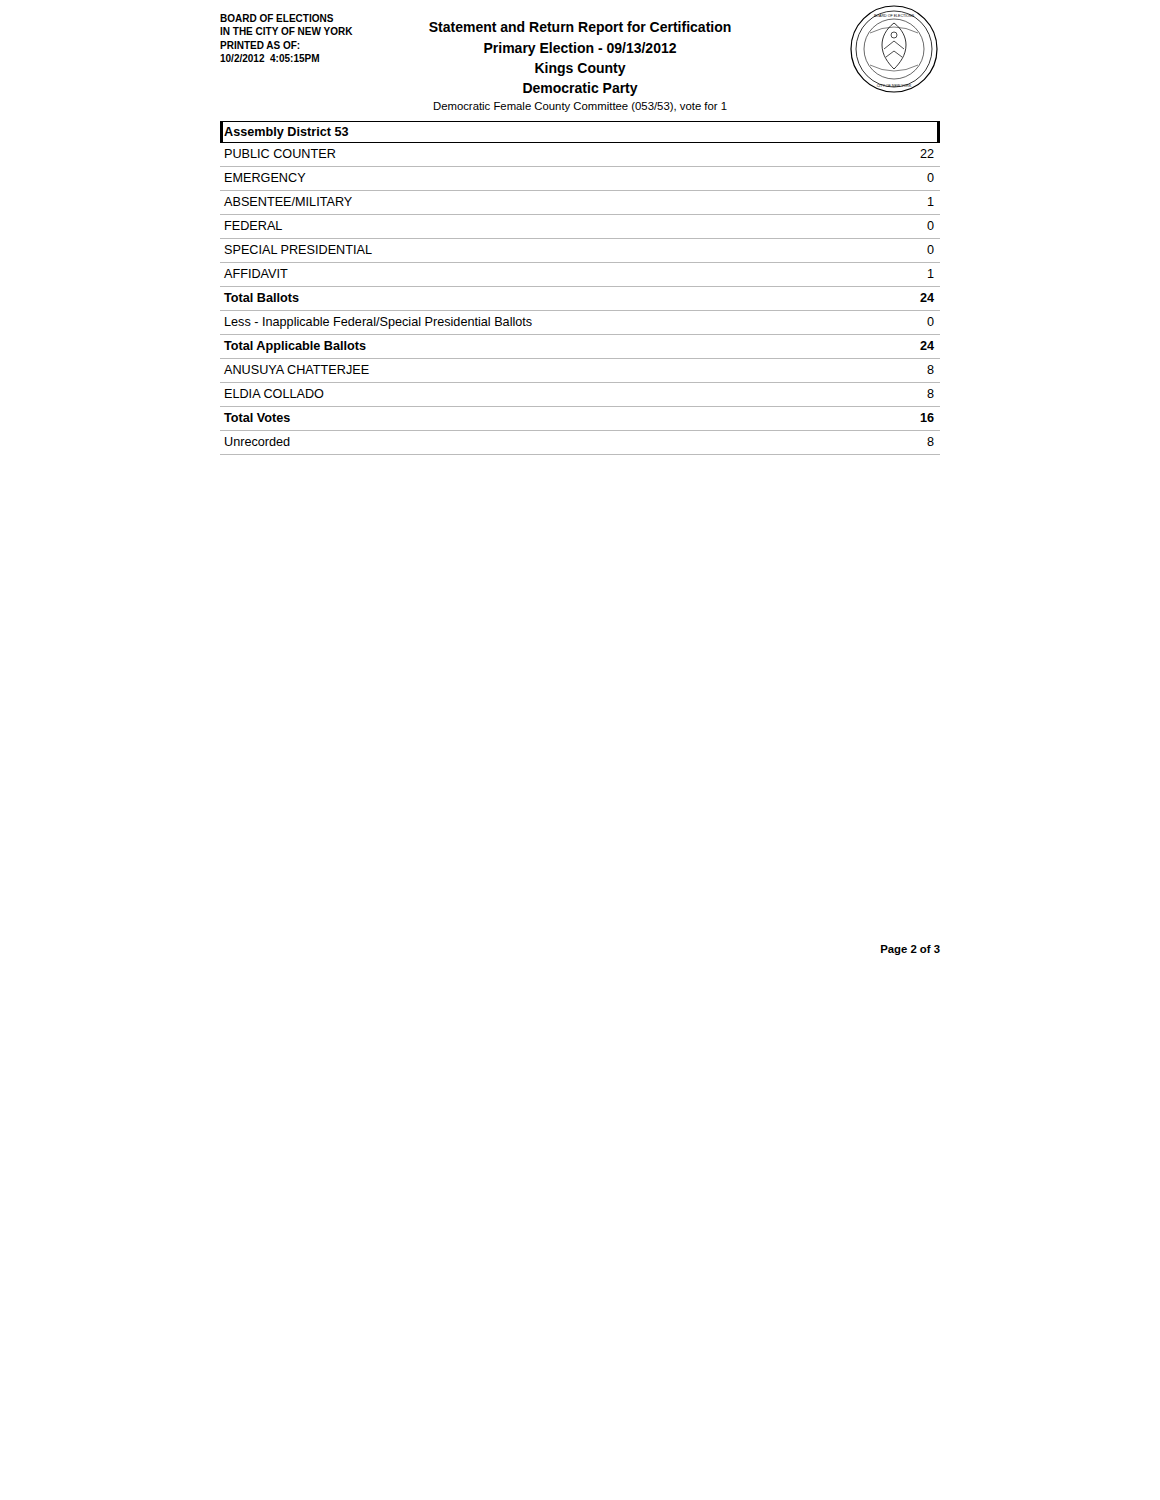BOARD OF ELECTIONS
IN THE CITY OF NEW YORK
PRINTED AS OF:
10/2/2012 4:05:15PM
Statement and Return Report for Certification
Primary Election - 09/13/2012
Kings County
Democratic Party
Democratic Female County Committee (053/53), vote for 1
BOARD OF ELECTIONS CITY OF NEW YORK
Assembly District 53
| PUBLIC COUNTER | 22 |
| EMERGENCY | 0 |
| ABSENTEE/MILITARY | 1 |
| FEDERAL | 0 |
| SPECIAL PRESIDENTIAL | 0 |
| AFFIDAVIT | 1 |
| Total Ballots | 24 |
| Less - Inapplicable Federal/Special Presidential Ballots | 0 |
| Total Applicable Ballots | 24 |
| ANUSUYA CHATTERJEE | 8 |
| ELDIA COLLADO | 8 |
| Total Votes | 16 |
| Unrecorded | 8 |
Page 2 of 3